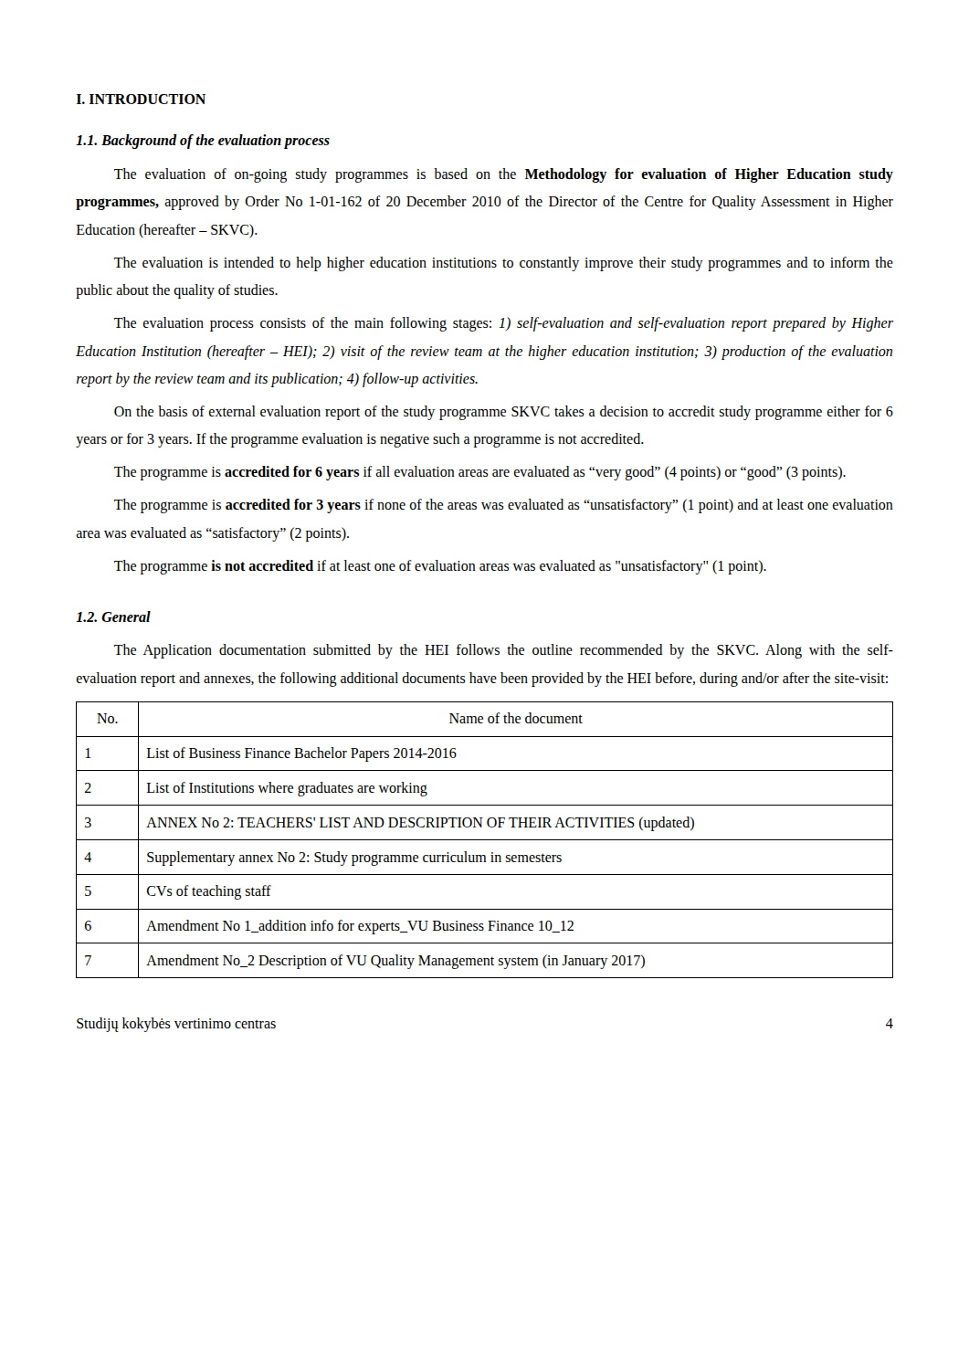I. INTRODUCTION
1.1. Background of the evaluation process
The evaluation of on-going study programmes is based on the Methodology for evaluation of Higher Education study programmes, approved by Order No 1-01-162 of 20 December 2010 of the Director of the Centre for Quality Assessment in Higher Education (hereafter – SKVC).
The evaluation is intended to help higher education institutions to constantly improve their study programmes and to inform the public about the quality of studies.
The evaluation process consists of the main following stages: 1) self-evaluation and self-evaluation report prepared by Higher Education Institution (hereafter – HEI); 2) visit of the review team at the higher education institution; 3) production of the evaluation report by the review team and its publication; 4) follow-up activities.
On the basis of external evaluation report of the study programme SKVC takes a decision to accredit study programme either for 6 years or for 3 years. If the programme evaluation is negative such a programme is not accredited.
The programme is accredited for 6 years if all evaluation areas are evaluated as “very good” (4 points) or “good” (3 points).
The programme is accredited for 3 years if none of the areas was evaluated as “unsatisfactory” (1 point) and at least one evaluation area was evaluated as “satisfactory” (2 points).
The programme is not accredited if at least one of evaluation areas was evaluated as "unsatisfactory" (1 point).
1.2. General
The Application documentation submitted by the HEI follows the outline recommended by the SKVC. Along with the self-evaluation report and annexes, the following additional documents have been provided by the HEI before, during and/or after the site-visit:
| No. | Name of the document |
| --- | --- |
| 1 | List of Business Finance Bachelor Papers 2014-2016 |
| 2 | List of Institutions where graduates are working |
| 3 | ANNEX No 2: TEACHERS' LIST AND DESCRIPTION OF THEIR ACTIVITIES (updated) |
| 4 | Supplementary annex No 2: Study programme curriculum in semesters |
| 5 | CVs of teaching staff |
| 6 | Amendment No 1_addition info for experts_VU Business Finance 10_12 |
| 7 | Amendment No_2 Description of VU Quality Management system (in January 2017) |
Studijų kokybės vertinimo centras
4